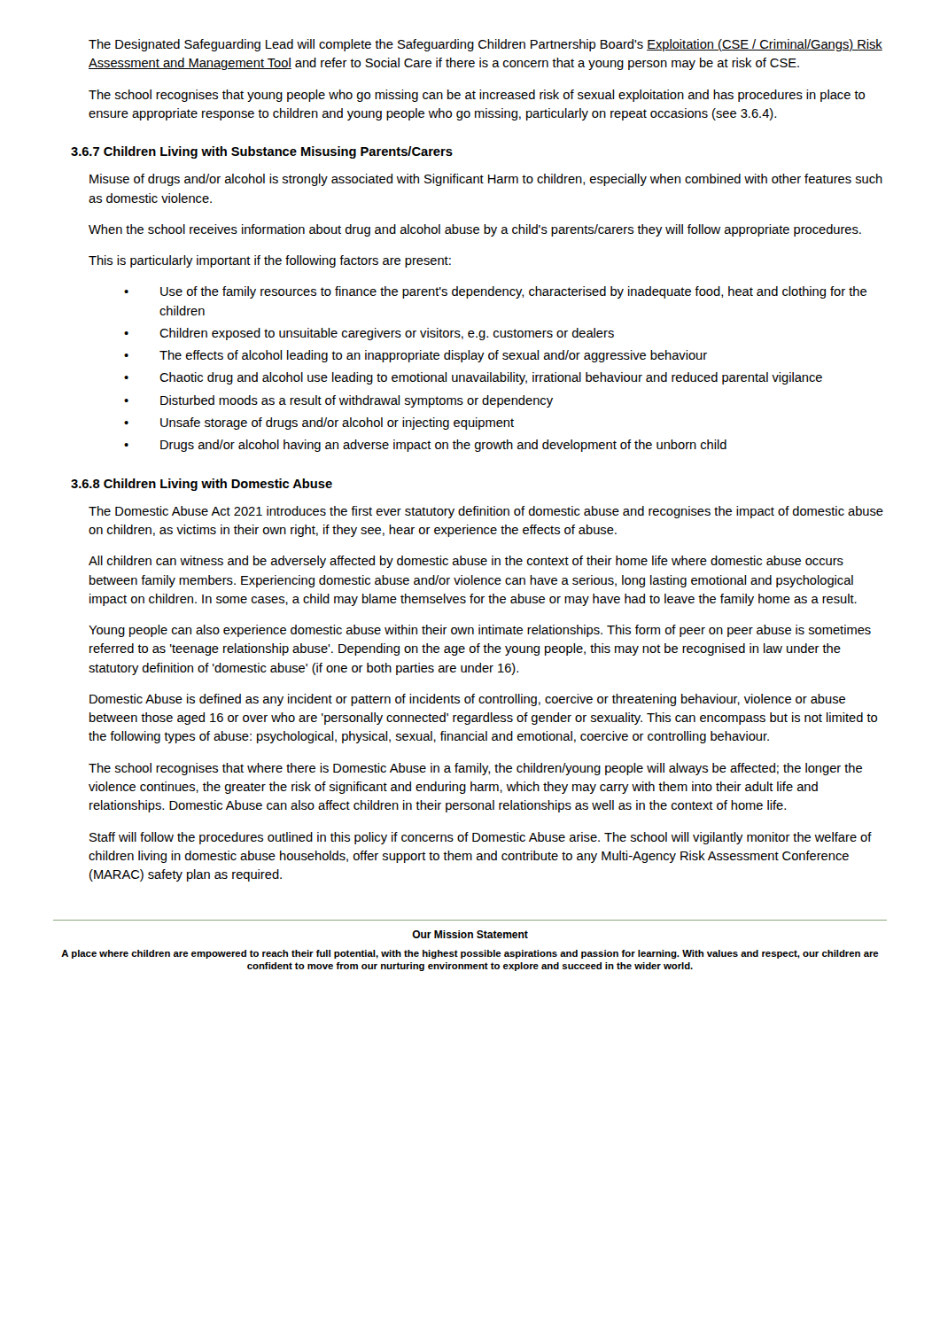The Designated Safeguarding Lead will complete the Safeguarding Children Partnership Board's Exploitation (CSE / Criminal/Gangs) Risk Assessment and Management Tool and refer to Social Care if there is a concern that a young person may be at risk of CSE.
The school recognises that young people who go missing can be at increased risk of sexual exploitation and has procedures in place to ensure appropriate response to children and young people who go missing, particularly on repeat occasions (see 3.6.4).
3.6.7 Children Living with Substance Misusing Parents/Carers
Misuse of drugs and/or alcohol is strongly associated with Significant Harm to children, especially when combined with other features such as domestic violence.
When the school receives information about drug and alcohol abuse by a child's parents/carers they will follow appropriate procedures.
This is particularly important if the following factors are present:
Use of the family resources to finance the parent's dependency, characterised by inadequate food, heat and clothing for the children
Children exposed to unsuitable caregivers or visitors, e.g. customers or dealers
The effects of alcohol leading to an inappropriate display of sexual and/or aggressive behaviour
Chaotic drug and alcohol use leading to emotional unavailability, irrational behaviour and reduced parental vigilance
Disturbed moods as a result of withdrawal symptoms or dependency
Unsafe storage of drugs and/or alcohol or injecting equipment
Drugs and/or alcohol having an adverse impact on the growth and development of the unborn child
3.6.8 Children Living with Domestic Abuse
The Domestic Abuse Act 2021 introduces the first ever statutory definition of domestic abuse and recognises the impact of domestic abuse on children, as victims in their own right, if they see, hear or experience the effects of abuse.
All children can witness and be adversely affected by domestic abuse in the context of their home life where domestic abuse occurs between family members. Experiencing domestic abuse and/or violence can have a serious, long lasting emotional and psychological impact on children. In some cases, a child may blame themselves for the abuse or may have had to leave the family home as a result.
Young people can also experience domestic abuse within their own intimate relationships. This form of peer on peer abuse is sometimes referred to as 'teenage relationship abuse'. Depending on the age of the young people, this may not be recognised in law under the statutory definition of 'domestic abuse' (if one or both parties are under 16).
Domestic Abuse is defined as any incident or pattern of incidents of controlling, coercive or threatening behaviour, violence or abuse between those aged 16 or over who are 'personally connected' regardless of gender or sexuality. This can encompass but is not limited to the following types of abuse: psychological, physical, sexual, financial and emotional, coercive or controlling behaviour.
The school recognises that where there is Domestic Abuse in a family, the children/young people will always be affected; the longer the violence continues, the greater the risk of significant and enduring harm, which they may carry with them into their adult life and relationships. Domestic Abuse can also affect children in their personal relationships as well as in the context of home life.
Staff will follow the procedures outlined in this policy if concerns of Domestic Abuse arise. The school will vigilantly monitor the welfare of children living in domestic abuse households, offer support to them and contribute to any Multi-Agency Risk Assessment Conference (MARAC) safety plan as required.
Our Mission Statement
A place where children are empowered to reach their full potential, with the highest possible aspirations and passion for learning. With values and respect, our children are confident to move from our nurturing environment to explore and succeed in the wider world.